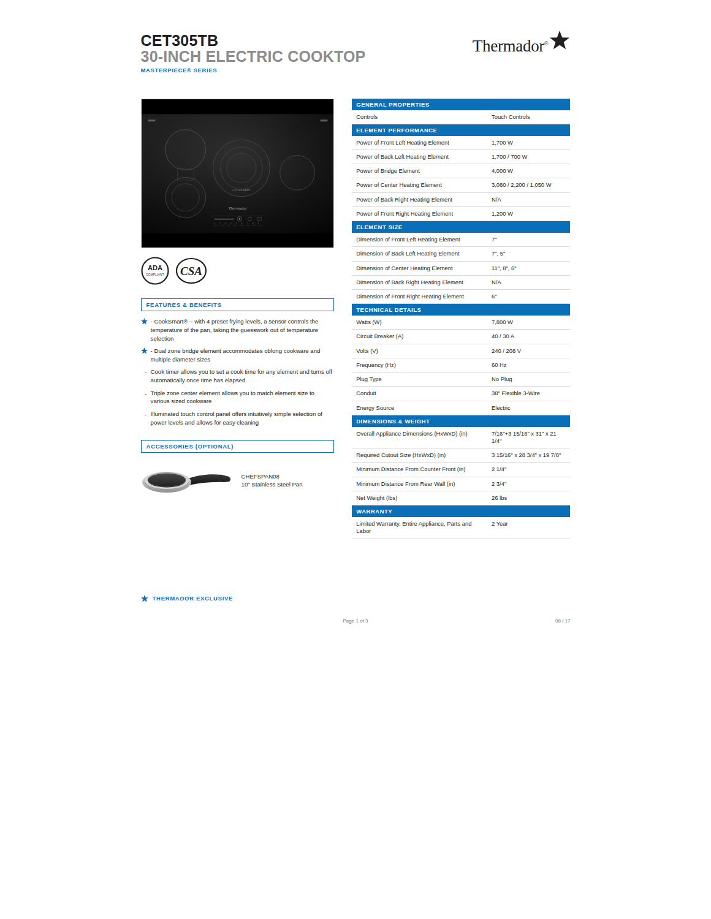CET305TB
30-INCH ELECTRIC COOKTOP
MASTERPIECE® SERIES
Thermador®
COOKSMART Thermador 1 2 3 4 5 6 7 8 9
ADA COMPLIANT CSA
FEATURES & BENEFITS
- CookSmart® – with 4 preset frying levels, a sensor controls the temperature of the pan, taking the guesswork out of temperature selection
- Dual zone bridge element accommodates oblong cookware and multiple diameter sizes
- Cook timer allows you to set a cook time for any element and turns off automatically once time has elapsed
- Triple zone center element allows you to match element size to various sized cookware
- Illuminated touch control panel offers intuitively simple selection of power levels and allows for easy cleaning
ACCESSORIES (OPTIONAL)
CHEFSPAN08
10" Stainless Steel Pan
| GENERAL PROPERTIES |
| --- |
| Controls | Touch Controls |
| ELEMENT PERFORMANCE |
| Power of Front Left Heating Element | 1,700 W |
| Power of Back Left Heating Element | 1,700 / 700 W |
| Power of Bridge Element | 4,000 W |
| Power of Center Heating Element | 3,080 / 2,200 / 1,050 W |
| Power of Back Right Heating Element | N/A |
| Power of Front Right Heating Element | 1,200 W |
| ELEMENT SIZE |
| Dimension of Front Left Heating Element | 7" |
| Dimension of Back Left Heating Element | 7", 5" |
| Dimension of Center Heating Element | 11", 8", 6" |
| Dimension of Back Right Heating Element | N/A |
| Dimension of Front Right Heating Element | 6" |
| TECHNICAL DETAILS |
| Watts (W) | 7,800 W |
| Circuit Breaker (A) | 40 / 30 A |
| Volts (V) | 240 / 208 V |
| Frequency (Hz) | 60 Hz |
| Plug Type | No Plug |
| Conduit | 38" Flexible 3-Wire |
| Energy Source | Electric |
| DIMENSIONS & WEIGHT |
| Overall Appliance Dimensions (HxWxD) (in) | 7/16"+3 15/16" x 31" x 21 1/4" |
| Required Cutout Size (HxWxD) (in) | 3 15/16" x 28 3/4" x 19 7/8" |
| Minimum Distance From Counter Front (in) | 2 1/4" |
| Minimum Distance From Rear Wall (in) | 2 3/4" |
| Net Weight (lbs) | 26 lbs |
| WARRANTY |
| Limited Warranty, Entire Appliance, Parts and Labor | 2 Year |
THERMADOR EXCLUSIVE
Page 1 of 3 08 / 17